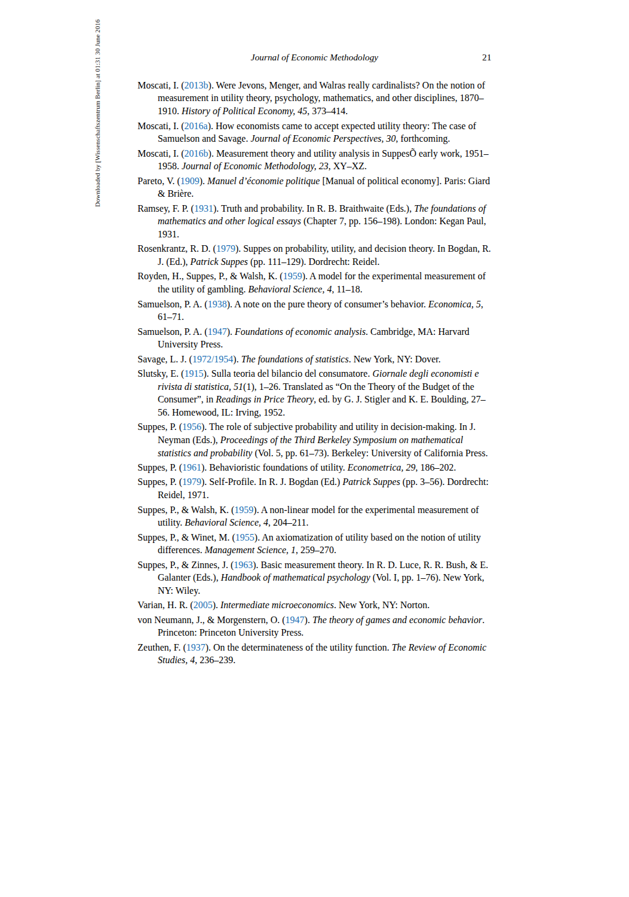Downloaded by [Wissenschaftszentrum Berlin] at 01:31 30 June 2016
Journal of Economic Methodology 21
Moscati, I. (2013b). Were Jevons, Menger, and Walras really cardinalists? On the notion of measurement in utility theory, psychology, mathematics, and other disciplines, 1870–1910. History of Political Economy, 45, 373–414.
Moscati, I. (2016a). How economists came to accept expected utility theory: The case of Samuelson and Savage. Journal of Economic Perspectives, 30, forthcoming.
Moscati, I. (2016b). Measurement theory and utility analysis in SuppesÕ early work, 1951–1958. Journal of Economic Methodology, 23, XY–XZ.
Pareto, V. (1909). Manuel d’économie politique [Manual of political economy]. Paris: Giard & Brière.
Ramsey, F. P. (1931). Truth and probability. In R. B. Braithwaite (Eds.), The foundations of mathematics and other logical essays (Chapter 7, pp. 156–198). London: Kegan Paul, 1931.
Rosenkrantz, R. D. (1979). Suppes on probability, utility, and decision theory. In Bogdan, R. J. (Ed.), Patrick Suppes (pp. 111–129). Dordrecht: Reidel.
Royden, H., Suppes, P., & Walsh, K. (1959). A model for the experimental measurement of the utility of gambling. Behavioral Science, 4, 11–18.
Samuelson, P. A. (1938). A note on the pure theory of consumer’s behavior. Economica, 5, 61–71.
Samuelson, P. A. (1947). Foundations of economic analysis. Cambridge, MA: Harvard University Press.
Savage, L. J. (1972/1954). The foundations of statistics. New York, NY: Dover.
Slutsky, E. (1915). Sulla teoria del bilancio del consumatore. Giornale degli economisti e rivista di statistica, 51(1), 1–26. Translated as “On the Theory of the Budget of the Consumer”, in Readings in Price Theory, ed. by G. J. Stigler and K. E. Boulding, 27–56. Homewood, IL: Irving, 1952.
Suppes, P. (1956). The role of subjective probability and utility in decision-making. In J. Neyman (Eds.), Proceedings of the Third Berkeley Symposium on mathematical statistics and probability (Vol. 5, pp. 61–73). Berkeley: University of California Press.
Suppes, P. (1961). Behavioristic foundations of utility. Econometrica, 29, 186–202.
Suppes, P. (1979). Self-Profile. In R. J. Bogdan (Ed.) Patrick Suppes (pp. 3–56). Dordrecht: Reidel, 1971.
Suppes, P., & Walsh, K. (1959). A non-linear model for the experimental measurement of utility. Behavioral Science, 4, 204–211.
Suppes, P., & Winet, M. (1955). An axiomatization of utility based on the notion of utility differences. Management Science, 1, 259–270.
Suppes, P., & Zinnes, J. (1963). Basic measurement theory. In R. D. Luce, R. R. Bush, & E. Galanter (Eds.), Handbook of mathematical psychology (Vol. I, pp. 1–76). New York, NY: Wiley.
Varian, H. R. (2005). Intermediate microeconomics. New York, NY: Norton.
von Neumann, J., & Morgenstern, O. (1947). The theory of games and economic behavior. Princeton: Princeton University Press.
Zeuthen, F. (1937). On the determinateness of the utility function. The Review of Economic Studies, 4, 236–239.